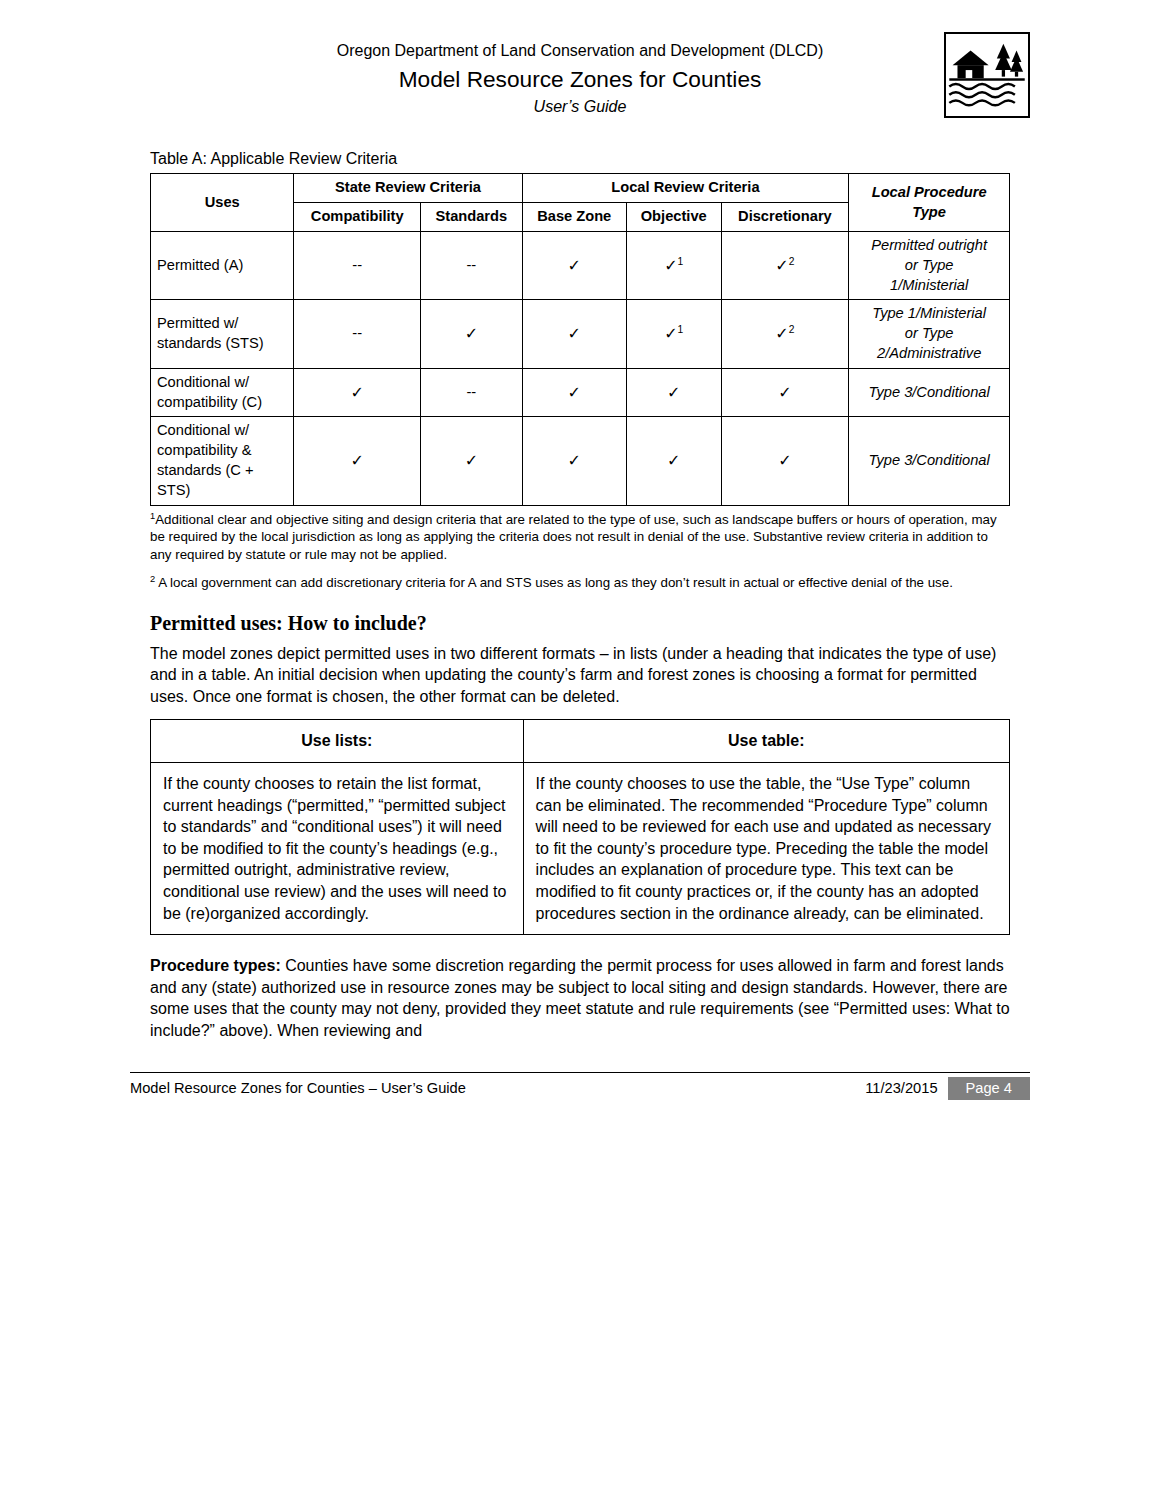Oregon Department of Land Conservation and Development (DLCD)
Model Resource Zones for Counties
User’s Guide
Table A: Applicable Review Criteria
| Uses | State Review Criteria | Local Review Criteria | Local Procedure Type |
| --- | --- | --- | --- |
| Compatibility | Standards | Base Zone | Objective | Discretionary |
| Permitted (A) | -- | -- | ✓ | ✓ 1 | ✓ 2 | Permitted outright or Type 1/Ministerial |
| Permitted w/ standards (STS) | -- | ✓ | ✓ | ✓ 1 | ✓ 2 | Type 1/Ministerial or Type 2/Administrative |
| Conditional w/ compatibility (C) | ✓ | -- | ✓ | ✓ | ✓ | Type 3/Conditional |
| Conditional w/ compatibility & standards (C + STS) | ✓ | ✓ | ✓ | ✓ | ✓ | Type 3/Conditional |
1Additional clear and objective siting and design criteria that are related to the type of use, such as landscape buffers or hours of operation, may be required by the local jurisdiction as long as applying the criteria does not result in denial of the use. Substantive review criteria in addition to any required by statute or rule may not be applied.
2 A local government can add discretionary criteria for A and STS uses as long as they don’t result in actual or effective denial of the use.
Permitted uses: How to include?
The model zones depict permitted uses in two different formats – in lists (under a heading that indicates the type of use) and in a table. An initial decision when updating the county’s farm and forest zones is choosing a format for permitted uses. Once one format is chosen, the other format can be deleted.
| Use lists: | Use table: |
| --- | --- |
| If the county chooses to retain the list format, current headings (“permitted,” “permitted subject to standards” and “conditional uses”) it will need to be modified to fit the county’s headings (e.g., permitted outright, administrative review, conditional use review) and the uses will need to be (re)organized accordingly. | If the county chooses to use the table, the “Use Type” column can be eliminated. The recommended “Procedure Type” column will need to be reviewed for each use and updated as necessary to fit the county’s procedure type. Preceding the table the model includes an explanation of procedure type. This text can be modified to fit county practices or, if the county has an adopted procedures section in the ordinance already, can be eliminated. |
Procedure types: Counties have some discretion regarding the permit process for uses allowed in farm and forest lands and any (state) authorized use in resource zones may be subject to local siting and design standards. However, there are some uses that the county may not deny, provided they meet statute and rule requirements (see “Permitted uses: What to include?” above). When reviewing and
Model Resource Zones for Counties – User’s Guide
11/23/2015
Page 4